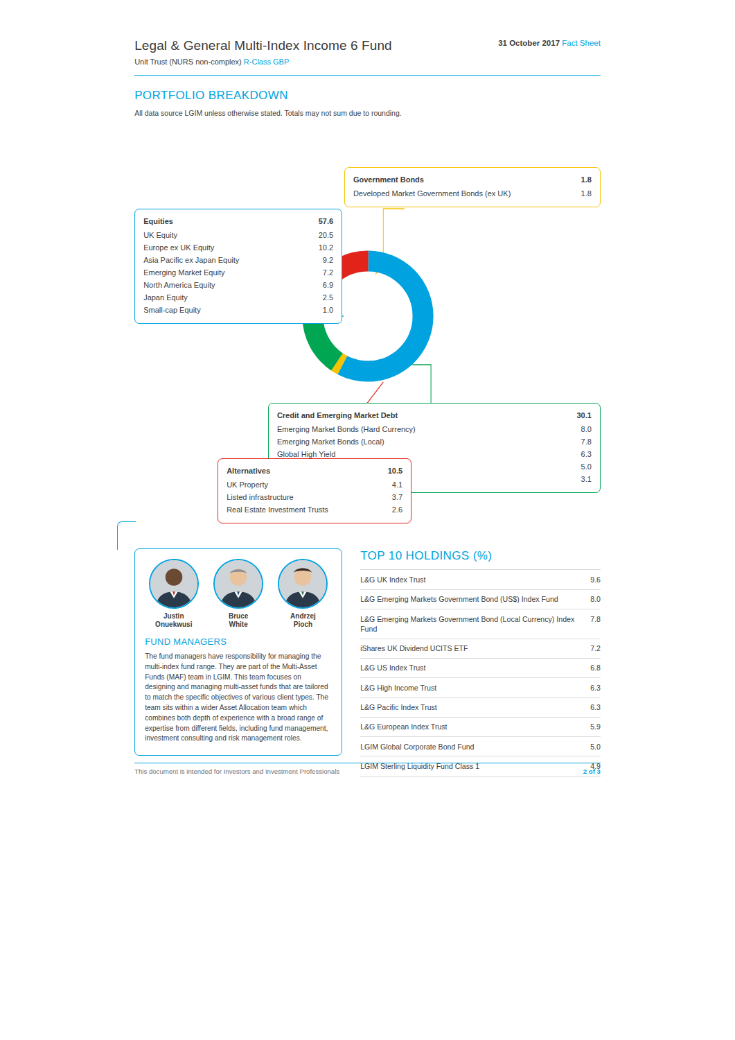Legal & General Multi-Index Income 6 Fund
Unit Trust (NURS non-complex) R-Class GBP
31 October 2017 Fact Sheet
Portfolio breakdown
All data source LGIM unless otherwise stated. Totals may not sum due to rounding.
| Equities | 57.6 |
| UK Equity | 20.5 |
| Europe ex UK Equity | 10.2 |
| Asia Pacific ex Japan Equity | 9.2 |
| Emerging Market Equity | 7.2 |
| North America Equity | 6.9 |
| Japan Equity | 2.5 |
| Small-cap Equity | 1.0 |
| Government Bonds | 1.8 |
| Developed Market Government Bonds (ex UK) | 1.8 |
| Credit and Emerging Market Debt | 30.1 |
| Emerging Market Bonds (Hard Currency) | 8.0 |
| Emerging Market Bonds (Local) | 7.8 |
| Global High Yield | 6.3 |
| Global Corporate Bonds | 5.0 |
| UK Corporate Bonds | 3.1 |
| Alternatives | 10.5 |
| UK Property | 4.1 |
| Listed infrastructure | 3.7 |
| Real Estate Investment Trusts | 2.6 |
Justin
Onuekwusi
Bruce
White
Andrzej
Pioch
Fund managers
The fund managers have responsibility for managing the multi-index fund range. They are part of the Multi-Asset Funds (MAF) team in LGIM. This team focuses on designing and managing multi-asset funds that are tailored to match the specific objectives of various client types. The team sits within a wider Asset Allocation team which combines both depth of experience with a broad range of expertise from different fields, including fund management, investment consulting and risk management roles.
Top 10 holdings (%)
| L&G UK Index Trust | 9.6 |
| L&G Emerging Markets Government Bond (US$) Index Fund | 8.0 |
| L&G Emerging Markets Government Bond (Local Currency) Index Fund | 7.8 |
| iShares UK Dividend UCITS ETF | 7.2 |
| L&G US Index Trust | 6.8 |
| L&G High Income Trust | 6.3 |
| L&G Pacific Index Trust | 6.3 |
| L&G European Index Trust | 5.9 |
| LGIM Global Corporate Bond Fund | 5.0 |
| LGIM Sterling Liquidity Fund Class 1 | 4.9 |
This document is intended for Investors and Investment Professionals
2 of 3